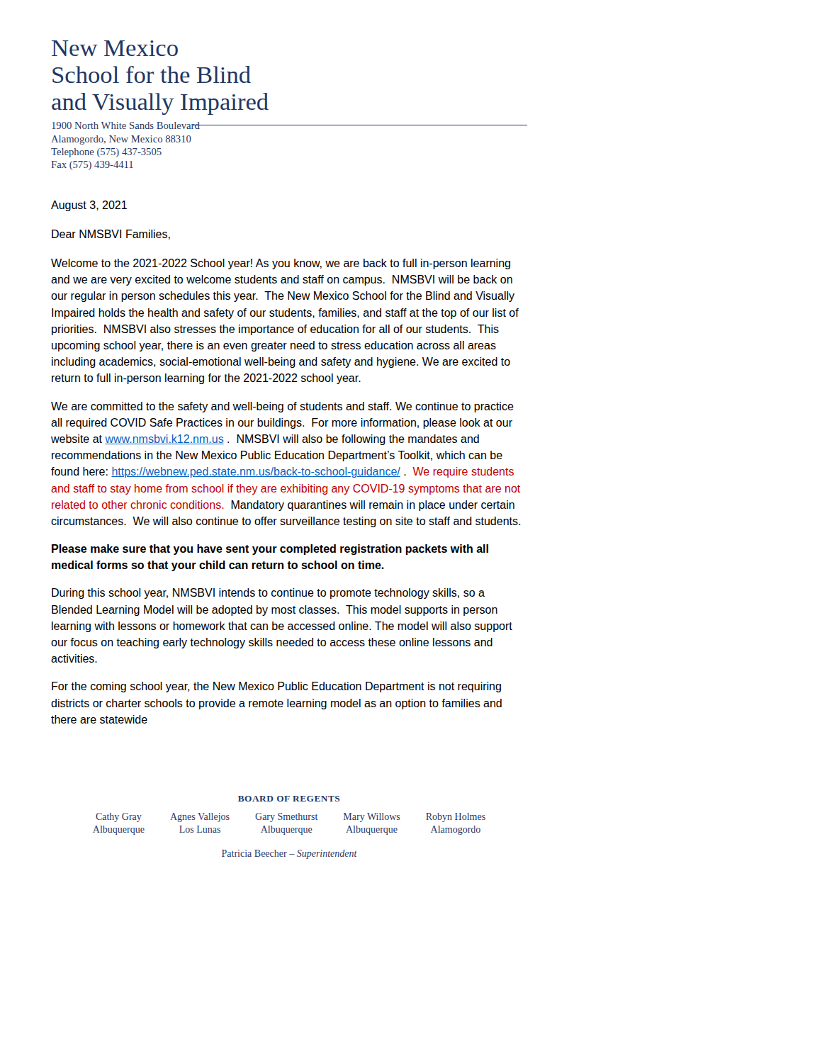New Mexico
School for the Blind
and Visually Impaired
1900 North White Sands Boulevard
Alamogordo, New Mexico 88310
Telephone (575) 437-3505
Fax (575) 439-4411
August 3, 2021
Dear NMSBVI Families,
Welcome to the 2021-2022 School year! As you know, we are back to full in-person learning and we are very excited to welcome students and staff on campus. NMSBVI will be back on our regular in person schedules this year. The New Mexico School for the Blind and Visually Impaired holds the health and safety of our students, families, and staff at the top of our list of priorities. NMSBVI also stresses the importance of education for all of our students. This upcoming school year, there is an even greater need to stress education across all areas including academics, social-emotional well-being and safety and hygiene. We are excited to return to full in-person learning for the 2021-2022 school year.
We are committed to the safety and well-being of students and staff. We continue to practice all required COVID Safe Practices in our buildings. For more information, please look at our website at www.nmsbvi.k12.nm.us . NMSBVI will also be following the mandates and recommendations in the New Mexico Public Education Department’s Toolkit, which can be found here: https://webnew.ped.state.nm.us/back-to-school-guidance/ . We require students and staff to stay home from school if they are exhibiting any COVID-19 symptoms that are not related to other chronic conditions. Mandatory quarantines will remain in place under certain circumstances. We will also continue to offer surveillance testing on site to staff and students.
Please make sure that you have sent your completed registration packets with all medical forms so that your child can return to school on time.
During this school year, NMSBVI intends to continue to promote technology skills, so a Blended Learning Model will be adopted by most classes. This model supports in person learning with lessons or homework that can be accessed online. The model will also support our focus on teaching early technology skills needed to access these online lessons and activities.
For the coming school year, the New Mexico Public Education Department is not requiring districts or charter schools to provide a remote learning model as an option to families and there are statewide
BOARD OF REGENTS
| Cathy Gray Albuquerque | Agnes Vallejos Los Lunas | Gary Smethurst Albuquerque | Mary Willows Albuquerque | Robyn Holmes Alamogordo |
Patricia Beecher – Superintendent